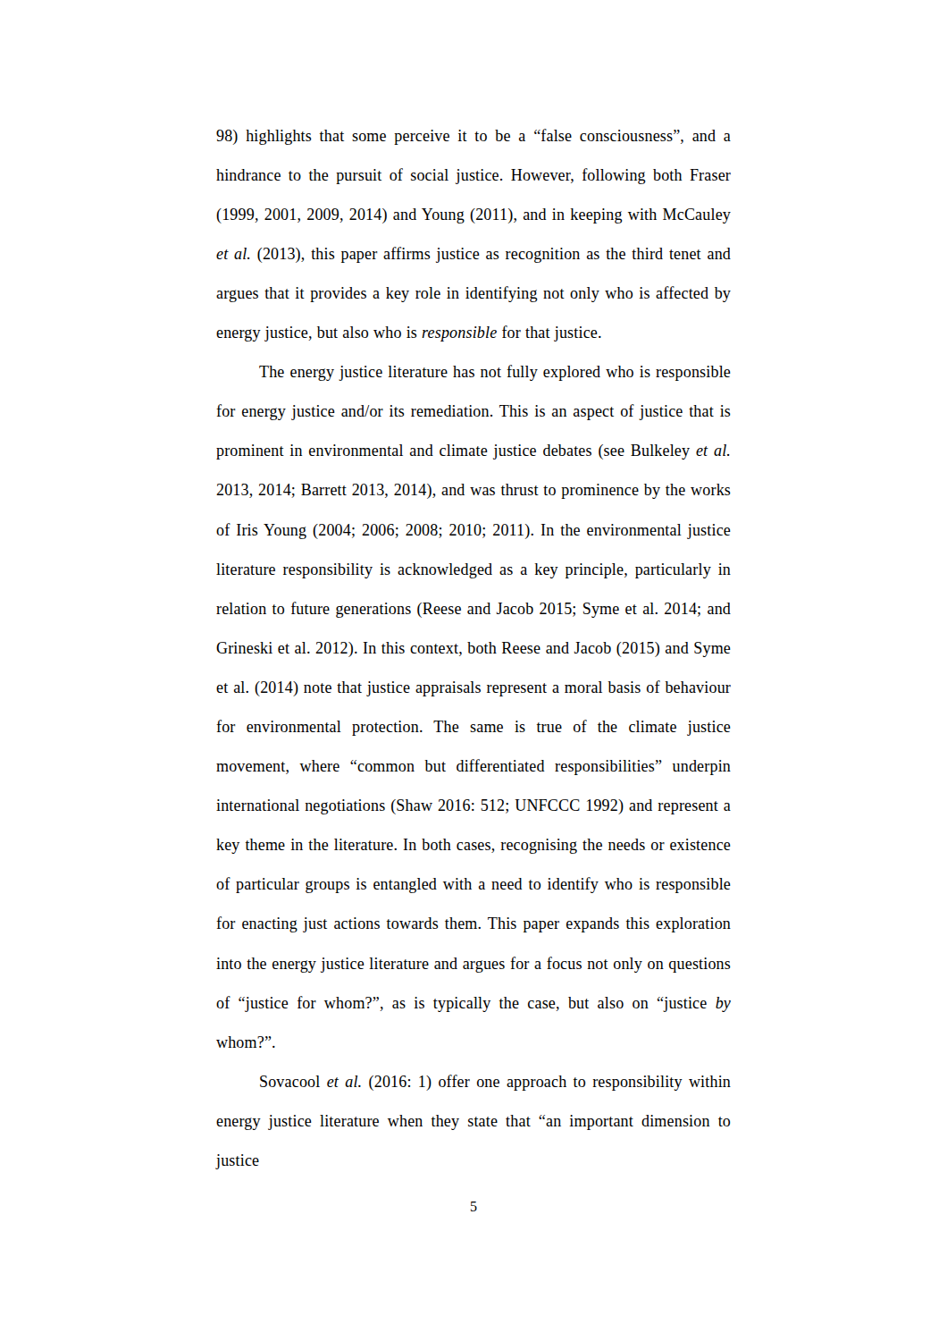98) highlights that some perceive it to be a “false consciousness”, and a hindrance to the pursuit of social justice. However, following both Fraser (1999, 2001, 2009, 2014) and Young (2011), and in keeping with McCauley et al. (2013), this paper affirms justice as recognition as the third tenet and argues that it provides a key role in identifying not only who is affected by energy justice, but also who is responsible for that justice.
The energy justice literature has not fully explored who is responsible for energy justice and/or its remediation. This is an aspect of justice that is prominent in environmental and climate justice debates (see Bulkeley et al. 2013, 2014; Barrett 2013, 2014), and was thrust to prominence by the works of Iris Young (2004; 2006; 2008; 2010; 2011). In the environmental justice literature responsibility is acknowledged as a key principle, particularly in relation to future generations (Reese and Jacob 2015; Syme et al. 2014; and Grineski et al. 2012). In this context, both Reese and Jacob (2015) and Syme et al. (2014) note that justice appraisals represent a moral basis of behaviour for environmental protection. The same is true of the climate justice movement, where “common but differentiated responsibilities” underpin international negotiations (Shaw 2016: 512; UNFCCC 1992) and represent a key theme in the literature. In both cases, recognising the needs or existence of particular groups is entangled with a need to identify who is responsible for enacting just actions towards them. This paper expands this exploration into the energy justice literature and argues for a focus not only on questions of “justice for whom?”, as is typically the case, but also on “justice by whom?”.
Sovacool et al. (2016: 1) offer one approach to responsibility within energy justice literature when they state that “an important dimension to justice
5